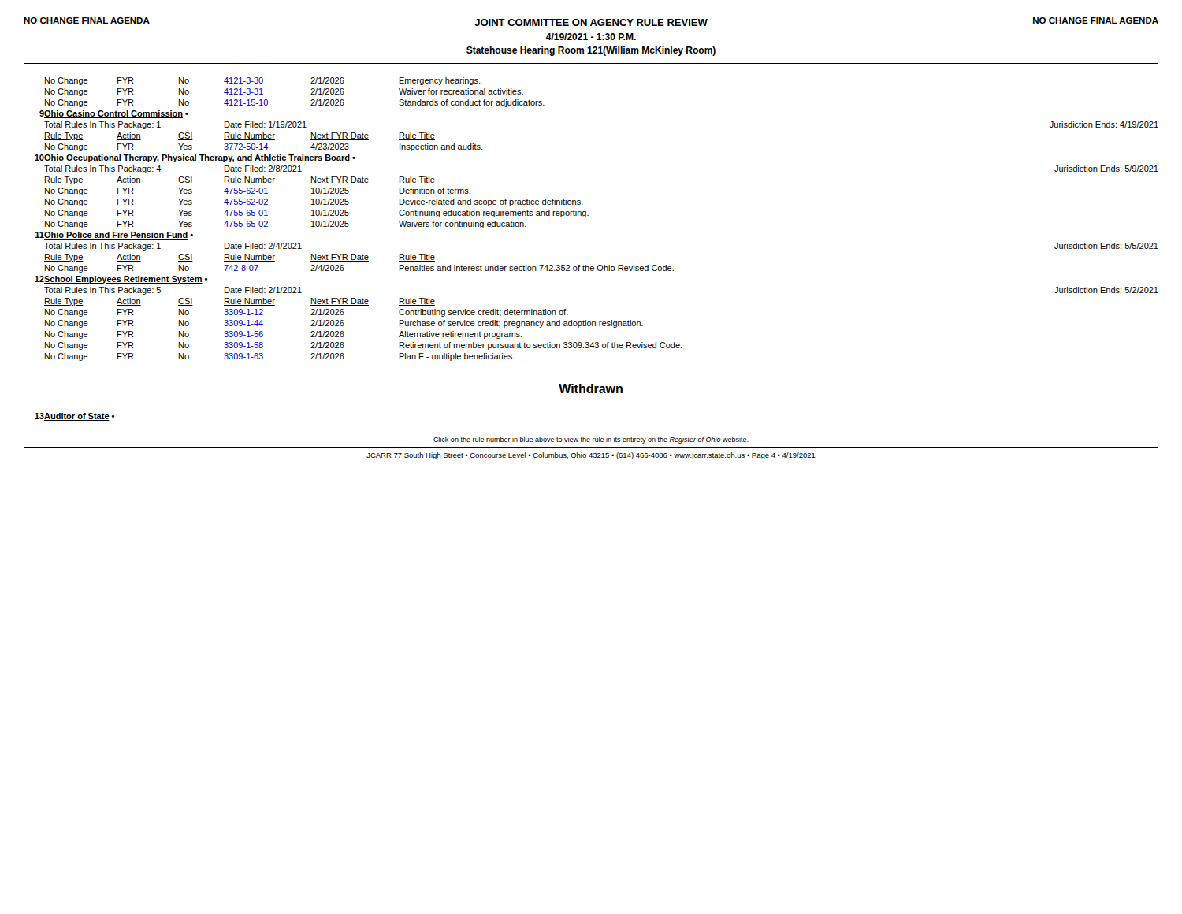| NO CHANGE FINAL AGENDA | JOINT COMMITTEE ON AGENCY RULE REVIEW 4/19/2021 - 1:30 P.M. Statehouse Hearing Room 121(William McKinley Room) | NO CHANGE FINAL AGENDA |
| | No Change | FYR | No | 4121-3-30 | 2/1/2026 | Emergency hearings. |
| | No Change | FYR | No | 4121-3-31 | 2/1/2026 | Waiver for recreational activities. |
| | No Change | FYR | No | 4121-15-10 | 2/1/2026 | Standards of conduct for adjudicators. |
| 9 | Ohio Casino Control Commission • |
| | Total Rules In This Package: 1 | Date Filed: 1/19/2021 | Jurisdiction Ends: 4/19/2021 |
| | Rule Type | Action | CSI | Rule Number | Next FYR Date | Rule Title |
| | No Change | FYR | Yes | 3772-50-14 | 4/23/2023 | Inspection and audits. |
| 10 | Ohio Occupational Therapy, Physical Therapy, and Athletic Trainers Board • |
| | Total Rules In This Package: 4 | Date Filed: 2/8/2021 | Jurisdiction Ends: 5/9/2021 |
| | Rule Type | Action | CSI | Rule Number | Next FYR Date | Rule Title |
| | No Change | FYR | Yes | 4755-62-01 | 10/1/2025 | Definition of terms. |
| | No Change | FYR | Yes | 4755-62-02 | 10/1/2025 | Device-related and scope of practice definitions. |
| | No Change | FYR | Yes | 4755-65-01 | 10/1/2025 | Continuing education requirements and reporting. |
| | No Change | FYR | Yes | 4755-65-02 | 10/1/2025 | Waivers for continuing education. |
| 11 | Ohio Police and Fire Pension Fund • |
| | Total Rules In This Package: 1 | Date Filed: 2/4/2021 | Jurisdiction Ends: 5/5/2021 |
| | Rule Type | Action | CSI | Rule Number | Next FYR Date | Rule Title |
| | No Change | FYR | No | 742-8-07 | 2/4/2026 | Penalties and interest under section 742.352 of the Ohio Revised Code. |
| 12 | School Employees Retirement System • |
| | Total Rules In This Package: 5 | Date Filed: 2/1/2021 | Jurisdiction Ends: 5/2/2021 |
| | Rule Type | Action | CSI | Rule Number | Next FYR Date | Rule Title |
| | No Change | FYR | No | 3309-1-12 | 2/1/2026 | Contributing service credit; determination of. |
| | No Change | FYR | No | 3309-1-44 | 2/1/2026 | Purchase of service credit; pregnancy and adoption resignation. |
| | No Change | FYR | No | 3309-1-56 | 2/1/2026 | Alternative retirement programs. |
| | No Change | FYR | No | 3309-1-58 | 2/1/2026 | Retirement of member pursuant to section 3309.343 of the Revised Code. |
| | No Change | FYR | No | 3309-1-63 | 2/1/2026 | Plan F - multiple beneficiaries. |
Withdrawn
| 13 | Auditor of State • |
Click on the rule number in blue above to view the rule in its entirety on the Register of Ohio website.
JCARR 77 South High Street • Concourse Level • Columbus, Ohio 43215 • (614) 466-4086 • www.jcarr.state.oh.us • Page 4 • 4/19/2021